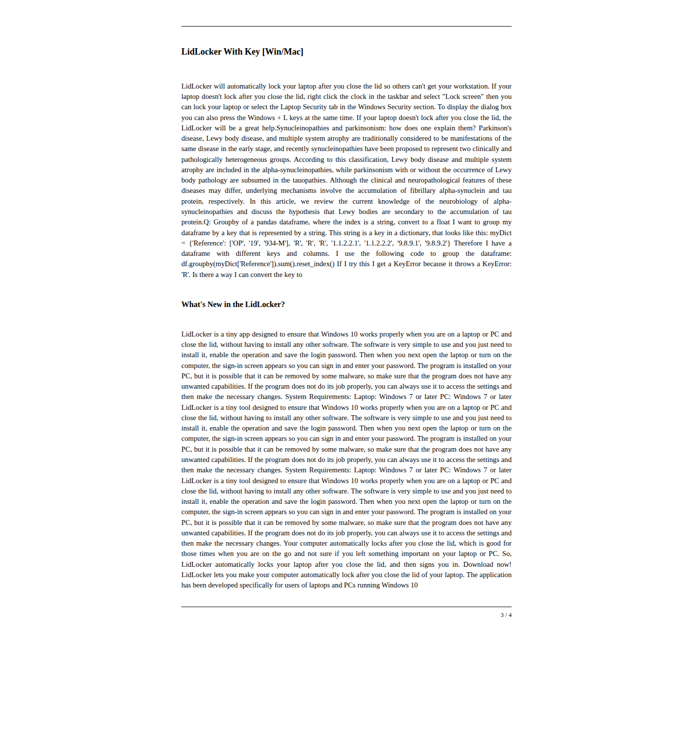LidLocker With Key [Win/Mac]
LidLocker will automatically lock your laptop after you close the lid so others can't get your workstation. If your laptop doesn't lock after you close the lid, right click the clock in the taskbar and select "Lock screen" then you can lock your laptop or select the Laptop Security tab in the Windows Security section. To display the dialog box you can also press the Windows + L keys at the same time. If your laptop doesn't lock after you close the lid, the LidLocker will be a great help.Synucleinopathies and parkinsonism: how does one explain them? Parkinson's disease, Lewy body disease, and multiple system atrophy are traditionally considered to be manifestations of the same disease in the early stage, and recently synucleinopathies have been proposed to represent two clinically and pathologically heterogeneous groups. According to this classification, Lewy body disease and multiple system atrophy are included in the alpha-synucleinopathies, while parkinsonism with or without the occurrence of Lewy body pathology are subsumed in the tauopathies. Although the clinical and neuropathological features of these diseases may differ, underlying mechanisms involve the accumulation of fibrillary alpha-synuclein and tau protein, respectively. In this article, we review the current knowledge of the neurobiology of alpha-synucleinopathies and discuss the hypothesis that Lewy bodies are secondary to the accumulation of tau protein.Q: Groupby of a pandas dataframe, where the index is a string, convert to a float I want to group my dataframe by a key that is represented by a string. This string is a key in a dictionary, that looks like this: myDict = {'Reference': ['OP', '19', '934-M'], 'R', 'R', 'R', '1.1.2.2.1', '1.1.2.2.2', '9.8.9.1', '9.8.9.2'} Therefore I have a dataframe with different keys and columns. I use the following code to group the dataframe: df.groupby(myDict['Reference']).sum().reset_index() If I try this I get a KeyError because it throws a KeyError: 'R'. Is there a way I can convert the key to
What's New in the LidLocker?
LidLocker is a tiny app designed to ensure that Windows 10 works properly when you are on a laptop or PC and close the lid, without having to install any other software. The software is very simple to use and you just need to install it, enable the operation and save the login password. Then when you next open the laptop or turn on the computer, the sign-in screen appears so you can sign in and enter your password. The program is installed on your PC, but it is possible that it can be removed by some malware, so make sure that the program does not have any unwanted capabilities. If the program does not do its job properly, you can always use it to access the settings and then make the necessary changes. System Requirements: Laptop: Windows 7 or later PC: Windows 7 or later LidLocker is a tiny tool designed to ensure that Windows 10 works properly when you are on a laptop or PC and close the lid, without having to install any other software. The software is very simple to use and you just need to install it, enable the operation and save the login password. Then when you next open the laptop or turn on the computer, the sign-in screen appears so you can sign in and enter your password. The program is installed on your PC, but it is possible that it can be removed by some malware, so make sure that the program does not have any unwanted capabilities. If the program does not do its job properly, you can always use it to access the settings and then make the necessary changes. System Requirements: Laptop: Windows 7 or later PC: Windows 7 or later LidLocker is a tiny tool designed to ensure that Windows 10 works properly when you are on a laptop or PC and close the lid, without having to install any other software. The software is very simple to use and you just need to install it, enable the operation and save the login password. Then when you next open the laptop or turn on the computer, the sign-in screen appears so you can sign in and enter your password. The program is installed on your PC, but it is possible that it can be removed by some malware, so make sure that the program does not have any unwanted capabilities. If the program does not do its job properly, you can always use it to access the settings and then make the necessary changes. Your computer automatically locks after you close the lid, which is good for those times when you are on the go and not sure if you left something important on your laptop or PC. So, LidLocker automatically locks your laptop after you close the lid, and then signs you in. Download now! LidLocker lets you make your computer automatically lock after you close the lid of your laptop. The application has been developed specifically for users of laptops and PCs running Windows 10
3 / 4